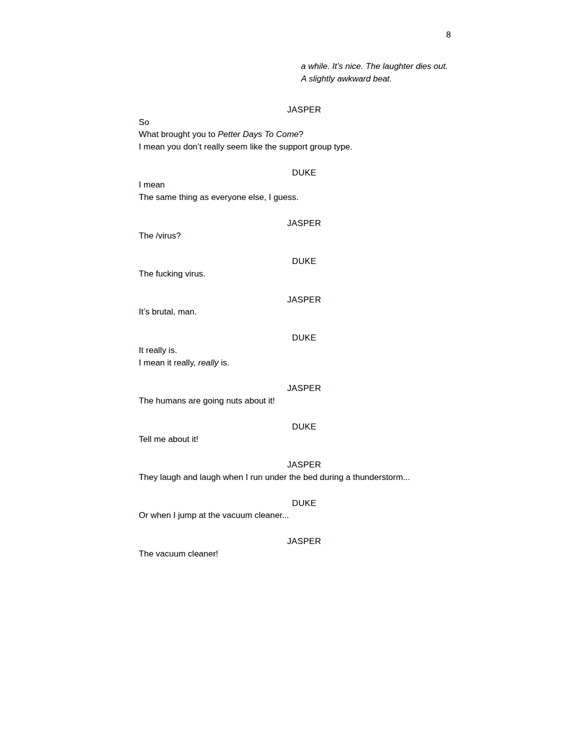8
a while. It’s nice. The laughter dies out.
A slightly awkward beat.
JASPER
So
What brought you to Petter Days To Come?
I mean you don’t really seem like the support group type.
DUKE
I mean
The same thing as everyone else, I guess.
JASPER
The /virus?
DUKE
The fucking virus.
JASPER
It’s brutal, man.
DUKE
It really is.
I mean it really, really is.
JASPER
The humans are going nuts about it!
DUKE
Tell me about it!
JASPER
They laugh and laugh when I run under the bed during a thunderstorm...
DUKE
Or when I jump at the vacuum cleaner...
JASPER
The vacuum cleaner!